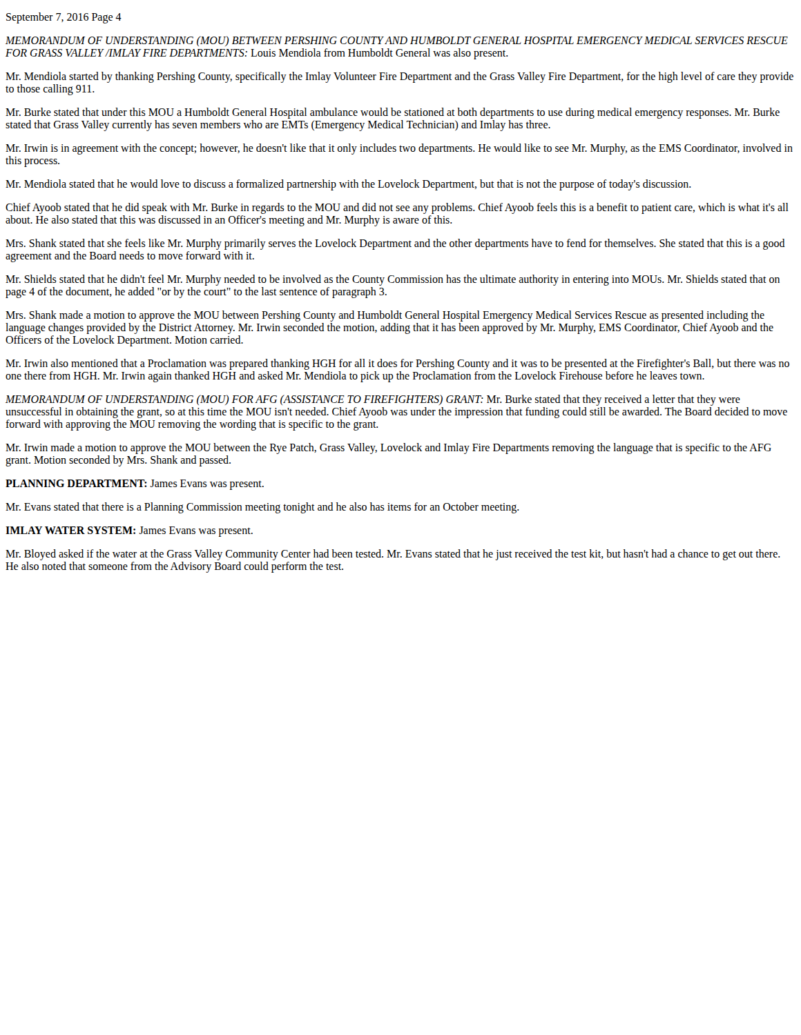September 7, 2016 Page 4
MEMORANDUM OF UNDERSTANDING (MOU) BETWEEN PERSHING COUNTY AND HUMBOLDT GENERAL HOSPITAL EMERGENCY MEDICAL SERVICES RESCUE FOR GRASS VALLEY /IMLAY FIRE DEPARTMENTS: Louis Mendiola from Humboldt General was also present.
Mr. Mendiola started by thanking Pershing County, specifically the Imlay Volunteer Fire Department and the Grass Valley Fire Department, for the high level of care they provide to those calling 911.
Mr. Burke stated that under this MOU a Humboldt General Hospital ambulance would be stationed at both departments to use during medical emergency responses. Mr. Burke stated that Grass Valley currently has seven members who are EMTs (Emergency Medical Technician) and Imlay has three.
Mr. Irwin is in agreement with the concept; however, he doesn't like that it only includes two departments. He would like to see Mr. Murphy, as the EMS Coordinator, involved in this process.
Mr. Mendiola stated that he would love to discuss a formalized partnership with the Lovelock Department, but that is not the purpose of today's discussion.
Chief Ayoob stated that he did speak with Mr. Burke in regards to the MOU and did not see any problems. Chief Ayoob feels this is a benefit to patient care, which is what it's all about. He also stated that this was discussed in an Officer's meeting and Mr. Murphy is aware of this.
Mrs. Shank stated that she feels like Mr. Murphy primarily serves the Lovelock Department and the other departments have to fend for themselves. She stated that this is a good agreement and the Board needs to move forward with it.
Mr. Shields stated that he didn't feel Mr. Murphy needed to be involved as the County Commission has the ultimate authority in entering into MOUs. Mr. Shields stated that on page 4 of the document, he added "or by the court" to the last sentence of paragraph 3.
Mrs. Shank made a motion to approve the MOU between Pershing County and Humboldt General Hospital Emergency Medical Services Rescue as presented including the language changes provided by the District Attorney. Mr. Irwin seconded the motion, adding that it has been approved by Mr. Murphy, EMS Coordinator, Chief Ayoob and the Officers of the Lovelock Department. Motion carried.
Mr. Irwin also mentioned that a Proclamation was prepared thanking HGH for all it does for Pershing County and it was to be presented at the Firefighter's Ball, but there was no one there from HGH. Mr. Irwin again thanked HGH and asked Mr. Mendiola to pick up the Proclamation from the Lovelock Firehouse before he leaves town.
MEMORANDUM OF UNDERSTANDING (MOU) FOR AFG (ASSISTANCE TO FIREFIGHTERS) GRANT: Mr. Burke stated that they received a letter that they were unsuccessful in obtaining the grant, so at this time the MOU isn't needed. Chief Ayoob was under the impression that funding could still be awarded. The Board decided to move forward with approving the MOU removing the wording that is specific to the grant.
Mr. Irwin made a motion to approve the MOU between the Rye Patch, Grass Valley, Lovelock and Imlay Fire Departments removing the language that is specific to the AFG grant. Motion seconded by Mrs. Shank and passed.
PLANNING DEPARTMENT: James Evans was present.
Mr. Evans stated that there is a Planning Commission meeting tonight and he also has items for an October meeting.
IMLAY WATER SYSTEM: James Evans was present.
Mr. Bloyed asked if the water at the Grass Valley Community Center had been tested. Mr. Evans stated that he just received the test kit, but hasn't had a chance to get out there. He also noted that someone from the Advisory Board could perform the test.